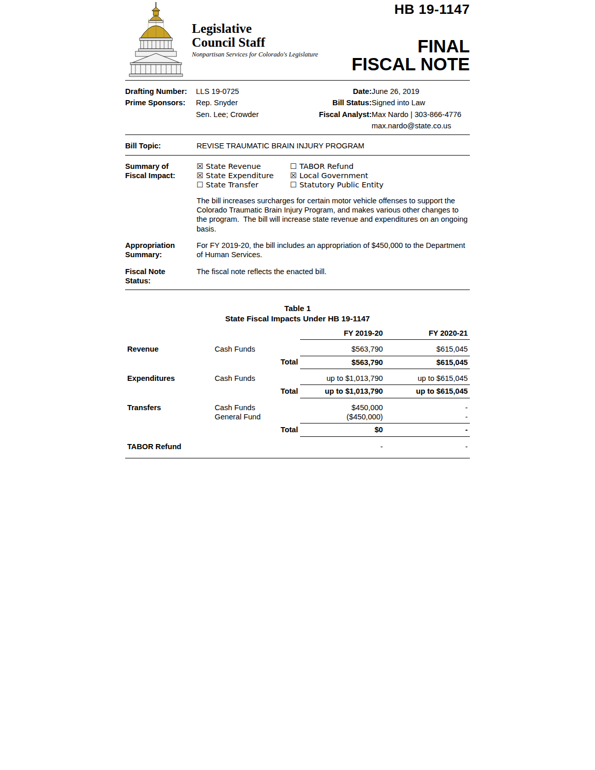Legislative
Council Staff
Nonpartisan Services for Colorado's Legislature
HB 19-1147
FINAL
FISCAL NOTE
| Drafting Number: | LLS 19-0725 | Date: | June 26, 2019 |
| Prime Sponsors: | Rep. Snyder | Bill Status: | Signed into Law |
| | Sen. Lee; Crowder | Fiscal Analyst: | Max Nardo / 303-866-4776 |
| | | | max.nardo@state.co.us |
| Bill Topic: | REVISE TRAUMATIC BRAIN INJURY PROGRAM |
| Summary of Fiscal Impact: | State Revenue State Expenditure State Transfer | TABOR Refund Local Government Statutory Public Entity |
| | The bill increases surcharges for certain motor vehicle offenses to support the Colorado Traumatic Brain Injury Program, and makes various other changes to the program. The bill will increase state revenue and expenditures on an ongoing basis. |
| Appropriation Summary: | For FY 2019-20, the bill includes an appropriation of $450,000 to the Department of Human Services. |
| Fiscal Note Status: | The fiscal note reflects the enacted bill. |
Table 1
State Fiscal Impacts Under HB 19-1147
| | | FY 2019-20 | FY 2020-21 |
| Revenue | Cash Funds | $563,790 | $615,045 |
| | Total | $563,790 | $615,045 |
| Expenditures | Cash Funds | up to $1,013,790 | up to $615,045 |
| | Total | up to $1,013,790 | up to $615,045 |
| Transfers | Cash Funds General Fund | $450,000 ($450,000) | - - |
| | Total | $0 | - |
| TABOR Refund | | - | - |